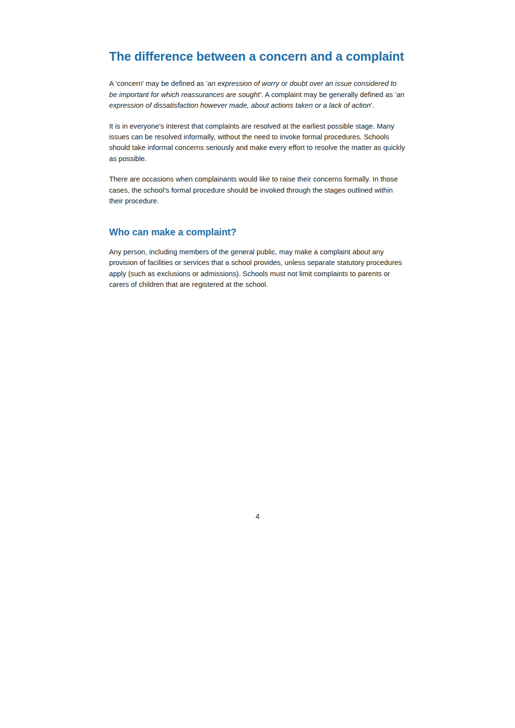The difference between a concern and a complaint
A ‘concern’ may be defined as ‘an expression of worry or doubt over an issue considered to be important for which reassurances are sought’. A complaint may be generally defined as ‘an expression of dissatisfaction however made, about actions taken or a lack of action’.
It is in everyone’s interest that complaints are resolved at the earliest possible stage. Many issues can be resolved informally, without the need to invoke formal procedures. Schools should take informal concerns seriously and make every effort to resolve the matter as quickly as possible.
There are occasions when complainants would like to raise their concerns formally. In those cases, the school’s formal procedure should be invoked through the stages outlined within their procedure.
Who can make a complaint?
Any person, including members of the general public, may make a complaint about any provision of facilities or services that a school provides, unless separate statutory procedures apply (such as exclusions or admissions). Schools must not limit complaints to parents or carers of children that are registered at the school.
4